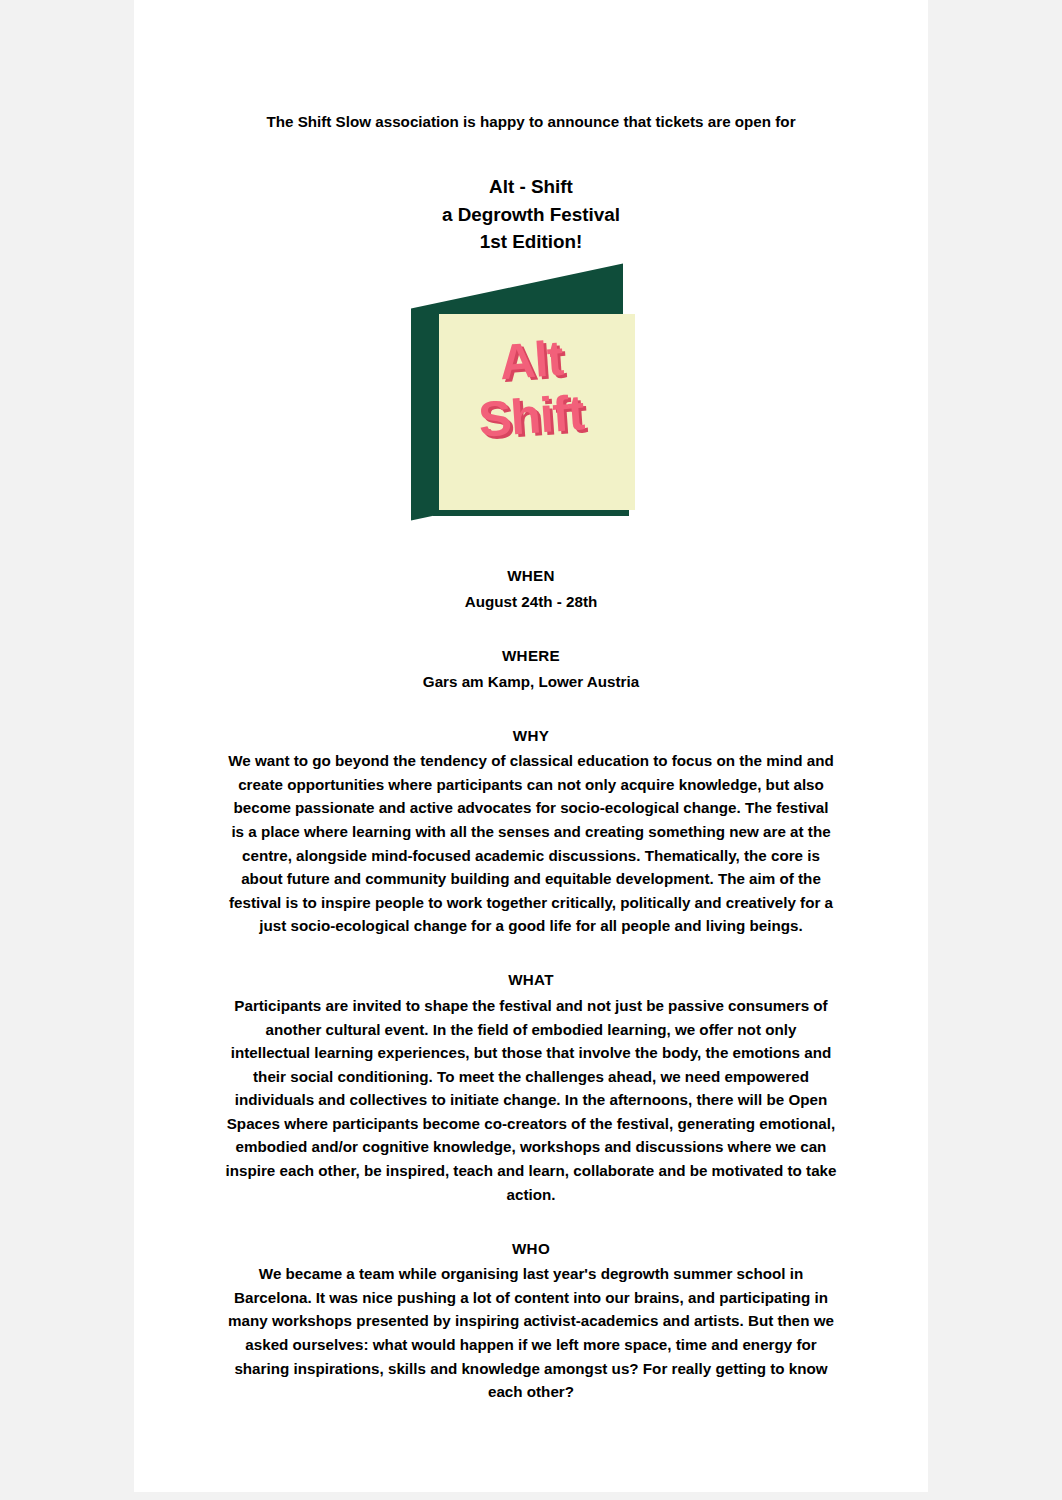The Shift Slow association is happy to announce that tickets are open for
Alt - Shift
a Degrowth Festival
1st Edition!
Alt
Shift
WHEN
August 24th - 28th
WHERE
Gars am Kamp, Lower Austria
WHY
We want to go beyond the tendency of classical education to focus on the mind and create opportunities where participants can not only acquire knowledge, but also become passionate and active advocates for socio-ecological change. The festival is a place where learning with all the senses and creating something new are at the centre, alongside mind-focused academic discussions. Thematically, the core is about future and community building and equitable development. The aim of the festival is to inspire people to work together critically, politically and creatively for a just socio-ecological change for a good life for all people and living beings.
WHAT
Participants are invited to shape the festival and not just be passive consumers of another cultural event. In the field of embodied learning, we offer not only intellectual learning experiences, but those that involve the body, the emotions and their social conditioning. To meet the challenges ahead, we need empowered individuals and collectives to initiate change. In the afternoons, there will be Open Spaces where participants become co-creators of the festival, generating emotional, embodied and/or cognitive knowledge, workshops and discussions where we can inspire each other, be inspired, teach and learn, collaborate and be motivated to take action.
WHO
We became a team while organising last year's degrowth summer school in Barcelona. It was nice pushing a lot of content into our brains, and participating in many workshops presented by inspiring activist-academics and artists. But then we asked ourselves: what would happen if we left more space, time and energy for sharing inspirations, skills and knowledge amongst us? For really getting to know each other?